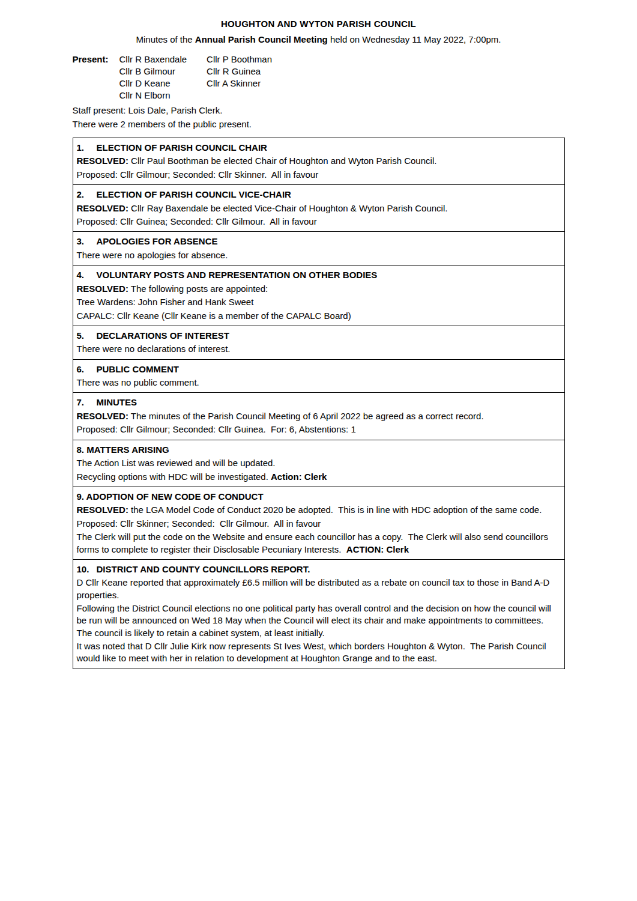HOUGHTON AND WYTON PARISH COUNCIL
Minutes of the Annual Parish Council Meeting held on Wednesday 11 May 2022, 7:00pm.
| Present: | Cllr R Baxendale | Cllr P Boothman |
| | Cllr B Gilmour | Cllr R Guinea |
| | Cllr D Keane | Cllr A Skinner |
| | Cllr N Elborn | |
Staff present: Lois Dale, Parish Clerk.
There were 2 members of the public present.
| 1. ELECTION OF PARISH COUNCIL CHAIR RESOLVED: Cllr Paul Boothman be elected Chair of Houghton and Wyton Parish Council. Proposed: Cllr Gilmour; Seconded: Cllr Skinner. All in favour |
| 2. ELECTION OF PARISH COUNCIL VICE-CHAIR RESOLVED: Cllr Ray Baxendale be elected Vice-Chair of Houghton & Wyton Parish Council. Proposed: Cllr Guinea; Seconded: Cllr Gilmour. All in favour |
| 3. APOLOGIES FOR ABSENCE There were no apologies for absence. |
| 4. VOLUNTARY POSTS AND REPRESENTATION ON OTHER BODIES RESOLVED: The following posts are appointed: Tree Wardens: John Fisher and Hank Sweet CAPALC: Cllr Keane (Cllr Keane is a member of the CAPALC Board) |
| 5. DECLARATIONS OF INTEREST There were no declarations of interest. |
| 6. PUBLIC COMMENT There was no public comment. |
| 7. MINUTES RESOLVED: The minutes of the Parish Council Meeting of 6 April 2022 be agreed as a correct record. Proposed: Cllr Gilmour; Seconded: Cllr Guinea. For: 6, Abstentions: 1 |
| 8. MATTERS ARISING The Action List was reviewed and will be updated. Recycling options with HDC will be investigated. Action: Clerk |
| 9. ADOPTION OF NEW CODE OF CONDUCT RESOLVED: the LGA Model Code of Conduct 2020 be adopted. This is in line with HDC adoption of the same code. Proposed: Cllr Skinner; Seconded: Cllr Gilmour. All in favour The Clerk will put the code on the Website and ensure each councillor has a copy. The Clerk will also send councillors forms to complete to register their Disclosable Pecuniary Interests. ACTION: Clerk |
| 10. DISTRICT AND COUNTY COUNCILLORS REPORT. D Cllr Keane reported that approximately £6.5 million will be distributed as a rebate on council tax to those in Band A-D properties. Following the District Council elections no one political party has overall control and the decision on how the council will be run will be announced on Wed 18 May when the Council will elect its chair and make appointments to committees. The council is likely to retain a cabinet system, at least initially. It was noted that D Cllr Julie Kirk now represents St Ives West, which borders Houghton & Wyton. The Parish Council would like to meet with her in relation to development at Houghton Grange and to the east. |